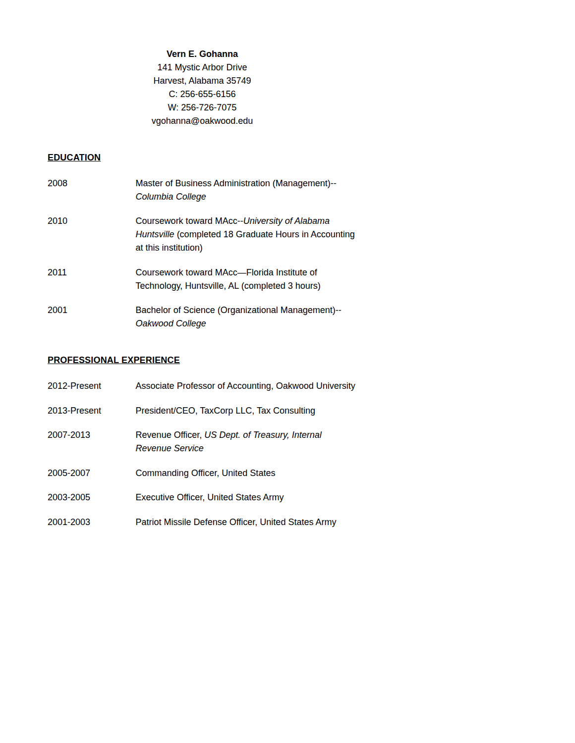Vern E. Gohanna
141 Mystic Arbor Drive
Harvest, Alabama 35749
C: 256-655-6156
W: 256-726-7075
vgohanna@oakwood.edu
Education
| 2008 | Master of Business Administration (Management)-- Columbia College |
| 2010 | Coursework toward MAcc-- University of Alabama Huntsville (completed 18 Graduate Hours in Accounting at this institution) |
| 2011 | Coursework toward MAcc—Florida Institute of Technology, Huntsville, AL (completed 3 hours) |
| 2001 | Bachelor of Science (Organizational Management)-- Oakwood College |
Professional Experience
| 2012-Present | Associate Professor of Accounting, Oakwood University |
| 2013-Present | President/CEO, TaxCorp LLC, Tax Consulting |
| 2007-2013 | Revenue Officer, US Dept. of Treasury, Internal Revenue Service |
| 2005-2007 | Commanding Officer, United States |
| 2003-2005 | Executive Officer, United States Army |
| 2001-2003 | Patriot Missile Defense Officer, United States Army |